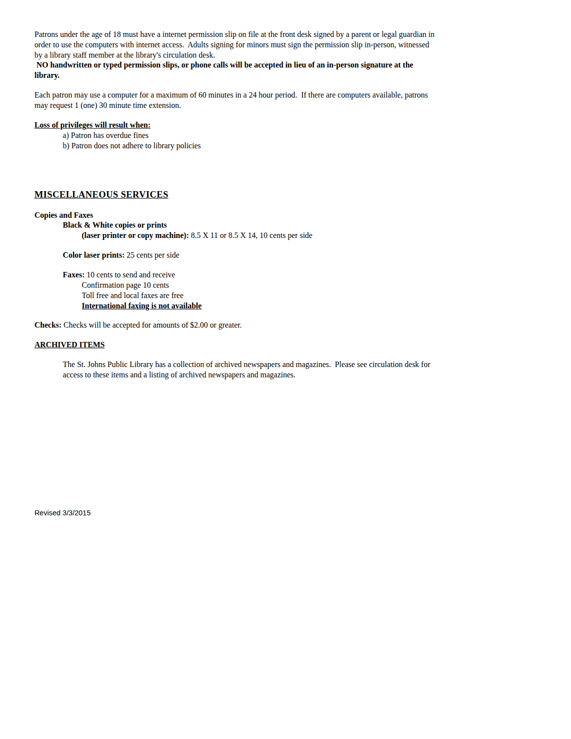Patrons under the age of 18 must have a internet permission slip on file at the front desk signed by a parent or legal guardian in order to use the computers with internet access. Adults signing for minors must sign the permission slip in-person, witnessed by a library staff member at the library's circulation desk.
NO handwritten or typed permission slips, or phone calls will be accepted in lieu of an in-person signature at the library.
Each patron may use a computer for a maximum of 60 minutes in a 24 hour period. If there are computers available, patrons may request 1 (one) 30 minute time extension.
Loss of privileges will result when:
a) Patron has overdue fines
b) Patron does not adhere to library policies
MISCELLANEOUS SERVICES
Copies and Faxes
Black & White copies or prints
(laser printer or copy machine): 8.5 X 11 or 8.5 X 14, 10 cents per side
Color laser prints: 25 cents per side
Faxes: 10 cents to send and receive
Confirmation page 10 cents
Toll free and local faxes are free
International faxing is not available
Checks: Checks will be accepted for amounts of $2.00 or greater.
ARCHIVED ITEMS
The St. Johns Public Library has a collection of archived newspapers and magazines. Please see circulation desk for access to these items and a listing of archived newspapers and magazines.
Revised 3/3/2015